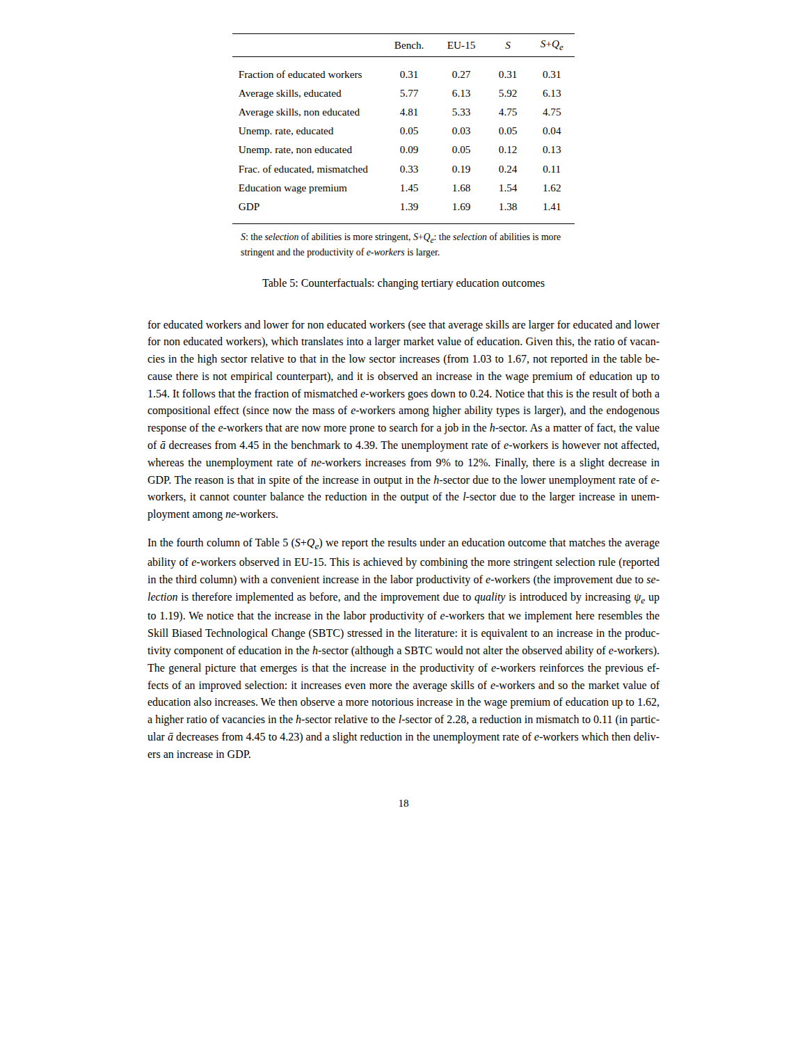| | Bench. | EU-15 | S | S + Q e |
| --- | --- | --- | --- | --- |
| Fraction of educated workers | 0.31 | 0.27 | 0.31 | 0.31 |
| Average skills, educated | 5.77 | 6.13 | 5.92 | 6.13 |
| Average skills, non educated | 4.81 | 5.33 | 4.75 | 4.75 |
| Unemp. rate, educated | 0.05 | 0.03 | 0.05 | 0.04 |
| Unemp. rate, non educated | 0.09 | 0.05 | 0.12 | 0.13 |
| Frac. of educated, mismatched | 0.33 | 0.19 | 0.24 | 0.11 |
| Education wage premium | 1.45 | 1.68 | 1.54 | 1.62 |
| GDP | 1.39 | 1.69 | 1.38 | 1.41 |
S: the selection of abilities is more stringent, S+Qe: the selection of abilities is more stringent and the productivity of e-workers is larger.
Table 5: Counterfactuals: changing tertiary education outcomes
for educated workers and lower for non educated workers (see that average skills are larger for educated and lower for non educated workers), which translates into a larger market value of education. Given this, the ratio of vacancies in the high sector relative to that in the low sector increases (from 1.03 to 1.67, not reported in the table because there is not empirical counterpart), and it is observed an increase in the wage premium of education up to 1.54. It follows that the fraction of mismatched e-workers goes down to 0.24. Notice that this is the result of both a compositional effect (since now the mass of e-workers among higher ability types is larger), and the endogenous response of the e-workers that are now more prone to search for a job in the h-sector. As a matter of fact, the value of ā decreases from 4.45 in the benchmark to 4.39. The unemployment rate of e-workers is however not affected, whereas the unemployment rate of ne-workers increases from 9% to 12%. Finally, there is a slight decrease in GDP. The reason is that in spite of the increase in output in the h-sector due to the lower unemployment rate of e-workers, it cannot counter balance the reduction in the output of the l-sector due to the larger increase in unemployment among ne-workers.
In the fourth column of Table 5 (S+Qe) we report the results under an education outcome that matches the average ability of e-workers observed in EU-15. This is achieved by combining the more stringent selection rule (reported in the third column) with a convenient increase in the labor productivity of e-workers (the improvement due to selection is therefore implemented as before, and the improvement due to quality is introduced by increasing ψe up to 1.19). We notice that the increase in the labor productivity of e-workers that we implement here resembles the Skill Biased Technological Change (SBTC) stressed in the literature: it is equivalent to an increase in the productivity component of education in the h-sector (although a SBTC would not alter the observed ability of e-workers). The general picture that emerges is that the increase in the productivity of e-workers reinforces the previous effects of an improved selection: it increases even more the average skills of e-workers and so the market value of education also increases. We then observe a more notorious increase in the wage premium of education up to 1.62, a higher ratio of vacancies in the h-sector relative to the l-sector of 2.28, a reduction in mismatch to 0.11 (in particular ā decreases from 4.45 to 4.23) and a slight reduction in the unemployment rate of e-workers which then delivers an increase in GDP.
18